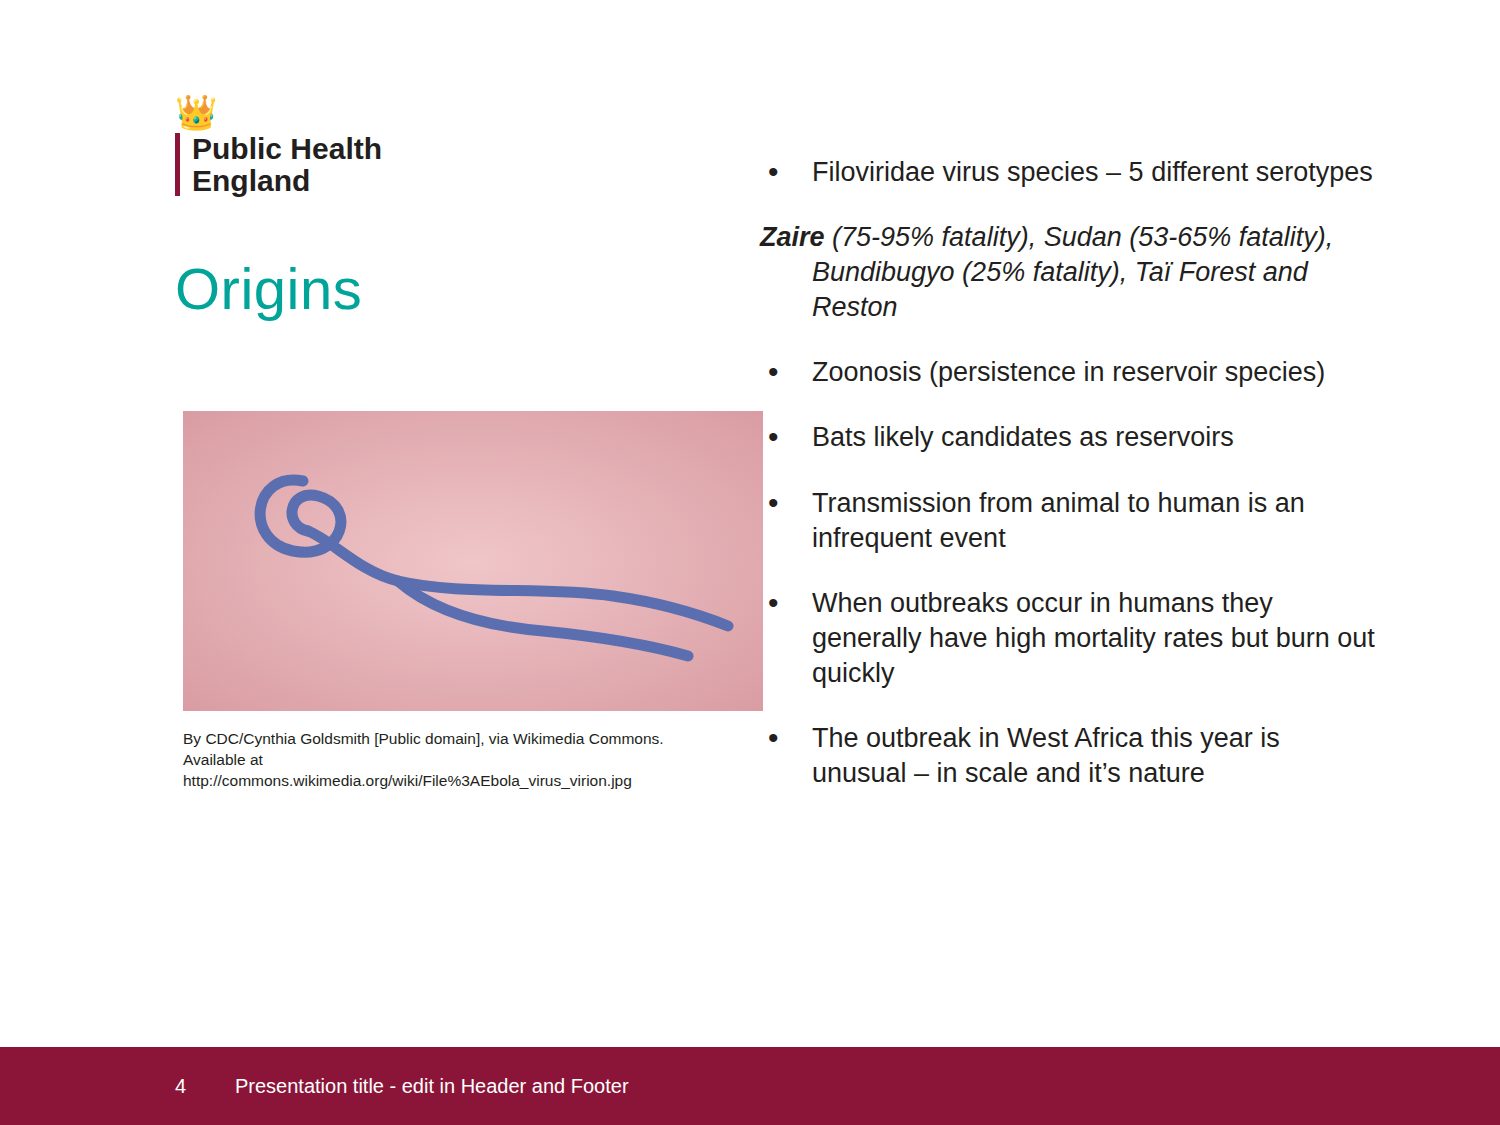👑
Public Health
England
Origins
By CDC/Cynthia Goldsmith [Public domain], via Wikimedia Commons.
Available at
http://commons.wikimedia.org/wiki/File%3AEbola_virus_virion.jpg
Filoviridae virus species – 5 different serotypes
Zaire (75-95% fatality), Sudan (53-65% fatality), Bundibugyo (25% fatality), Taï Forest and Reston
Zoonosis (persistence in reservoir species)
Bats likely candidates as reservoirs
Transmission from animal to human is an infrequent event
When outbreaks occur in humans they generally have high mortality rates but burn out quickly
The outbreak in West Africa this year is unusual – in scale and it’s nature
4 Presentation title - edit in Header and Footer